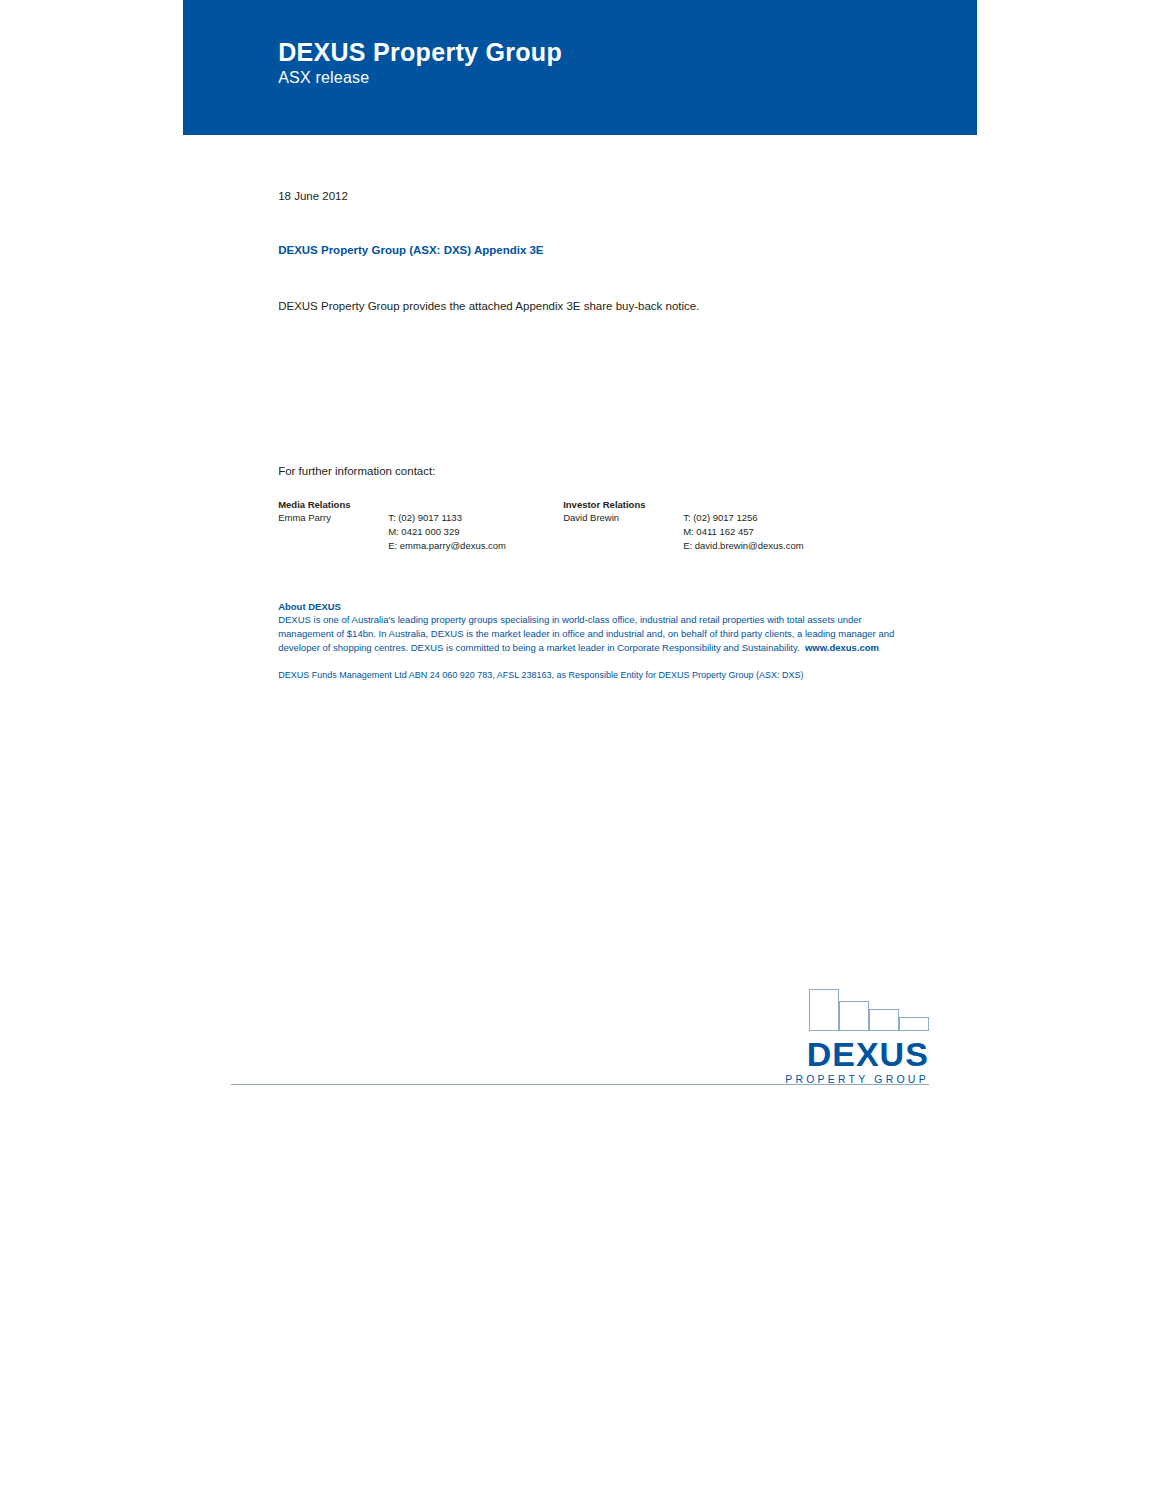DEXUS Property Group
ASX release
18 June 2012
DEXUS Property Group (ASX: DXS) Appendix 3E
DEXUS Property Group provides the attached Appendix 3E share buy-back notice.
For further information contact:
| Media Relations | | Investor Relations | |
| --- | --- | --- | --- |
| Emma Parry | T: (02) 9017 1133 | David Brewin | T: (02) 9017 1256 |
| | M: 0421 000 329 | | M: 0411 162 457 |
| | E: emma.parry@dexus.com | | E: david.brewin@dexus.com |
About DEXUS
DEXUS is one of Australia's leading property groups specialising in world-class office, industrial and retail properties with total assets under management of $14bn. In Australia, DEXUS is the market leader in office and industrial and, on behalf of third party clients, a leading manager and developer of shopping centres. DEXUS is committed to being a market leader in Corporate Responsibility and Sustainability. www.dexus.com
DEXUS Funds Management Ltd ABN 24 060 920 783, AFSL 238163, as Responsible Entity for DEXUS Property Group (ASX: DXS)
DEXUS
PROPERTY GROUP